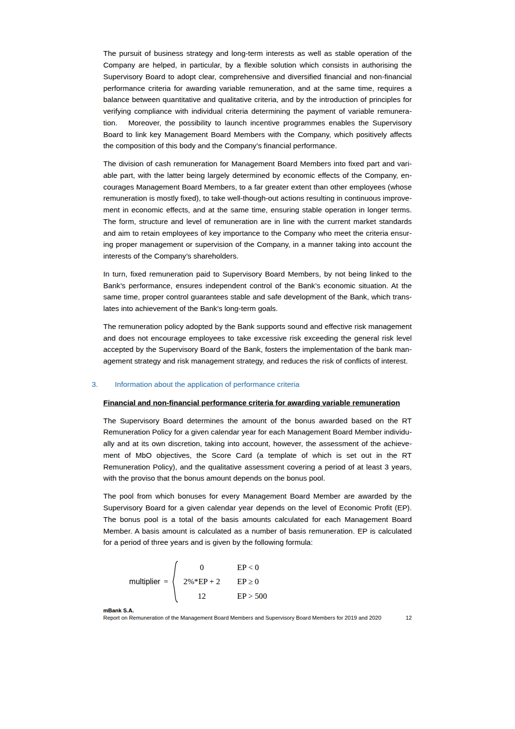The pursuit of business strategy and long-term interests as well as stable operation of the Company are helped, in particular, by a flexible solution which consists in authorising the Supervisory Board to adopt clear, comprehensive and diversified financial and non-financial performance criteria for awarding variable remuneration, and at the same time, requires a balance between quantitative and qualitative criteria, and by the introduction of principles for verifying compliance with individual criteria determining the payment of variable remuneration. Moreover, the possibility to launch incentive programmes enables the Supervisory Board to link key Management Board Members with the Company, which positively affects the composition of this body and the Company’s financial performance.
The division of cash remuneration for Management Board Members into fixed part and variable part, with the latter being largely determined by economic effects of the Company, encourages Management Board Members, to a far greater extent than other employees (whose remuneration is mostly fixed), to take well-though-out actions resulting in continuous improvement in economic effects, and at the same time, ensuring stable operation in longer terms. The form, structure and level of remuneration are in line with the current market standards and aim to retain employees of key importance to the Company who meet the criteria ensuring proper management or supervision of the Company, in a manner taking into account the interests of the Company’s shareholders.
In turn, fixed remuneration paid to Supervisory Board Members, by not being linked to the Bank’s performance, ensures independent control of the Bank’s economic situation. At the same time, proper control guarantees stable and safe development of the Bank, which translates into achievement of the Bank’s long-term goals.
The remuneration policy adopted by the Bank supports sound and effective risk management and does not encourage employees to take excessive risk exceeding the general risk level accepted by the Supervisory Board of the Bank, fosters the implementation of the bank management strategy and risk management strategy, and reduces the risk of conflicts of interest.
3. Information about the application of performance criteria
Financial and non-financial performance criteria for awarding variable remuneration
The Supervisory Board determines the amount of the bonus awarded based on the RT Remuneration Policy for a given calendar year for each Management Board Member individually and at its own discretion, taking into account, however, the assessment of the achievement of MbO objectives, the Score Card (a template of which is set out in the RT Remuneration Policy), and the qualitative assessment covering a period of at least 3 years, with the proviso that the bonus amount depends on the bonus pool.
The pool from which bonuses for every Management Board Member are awarded by the Supervisory Board for a given calendar year depends on the level of Economic Profit (EP). The bonus pool is a total of the basis amounts calculated for each Management Board Member. A basis amount is calculated as a number of basis remuneration. EP is calculated for a period of three years and is given by the following formula:
| multiplier | = | | 0 | EP < 0 |
| 2%*EP + 2 | EP ≥ 0 |
| 12 | EP > 500 |
mBank S.A.
Report on Remuneration of the Management Board Members and Supervisory Board Members for 2019 and 2020 12